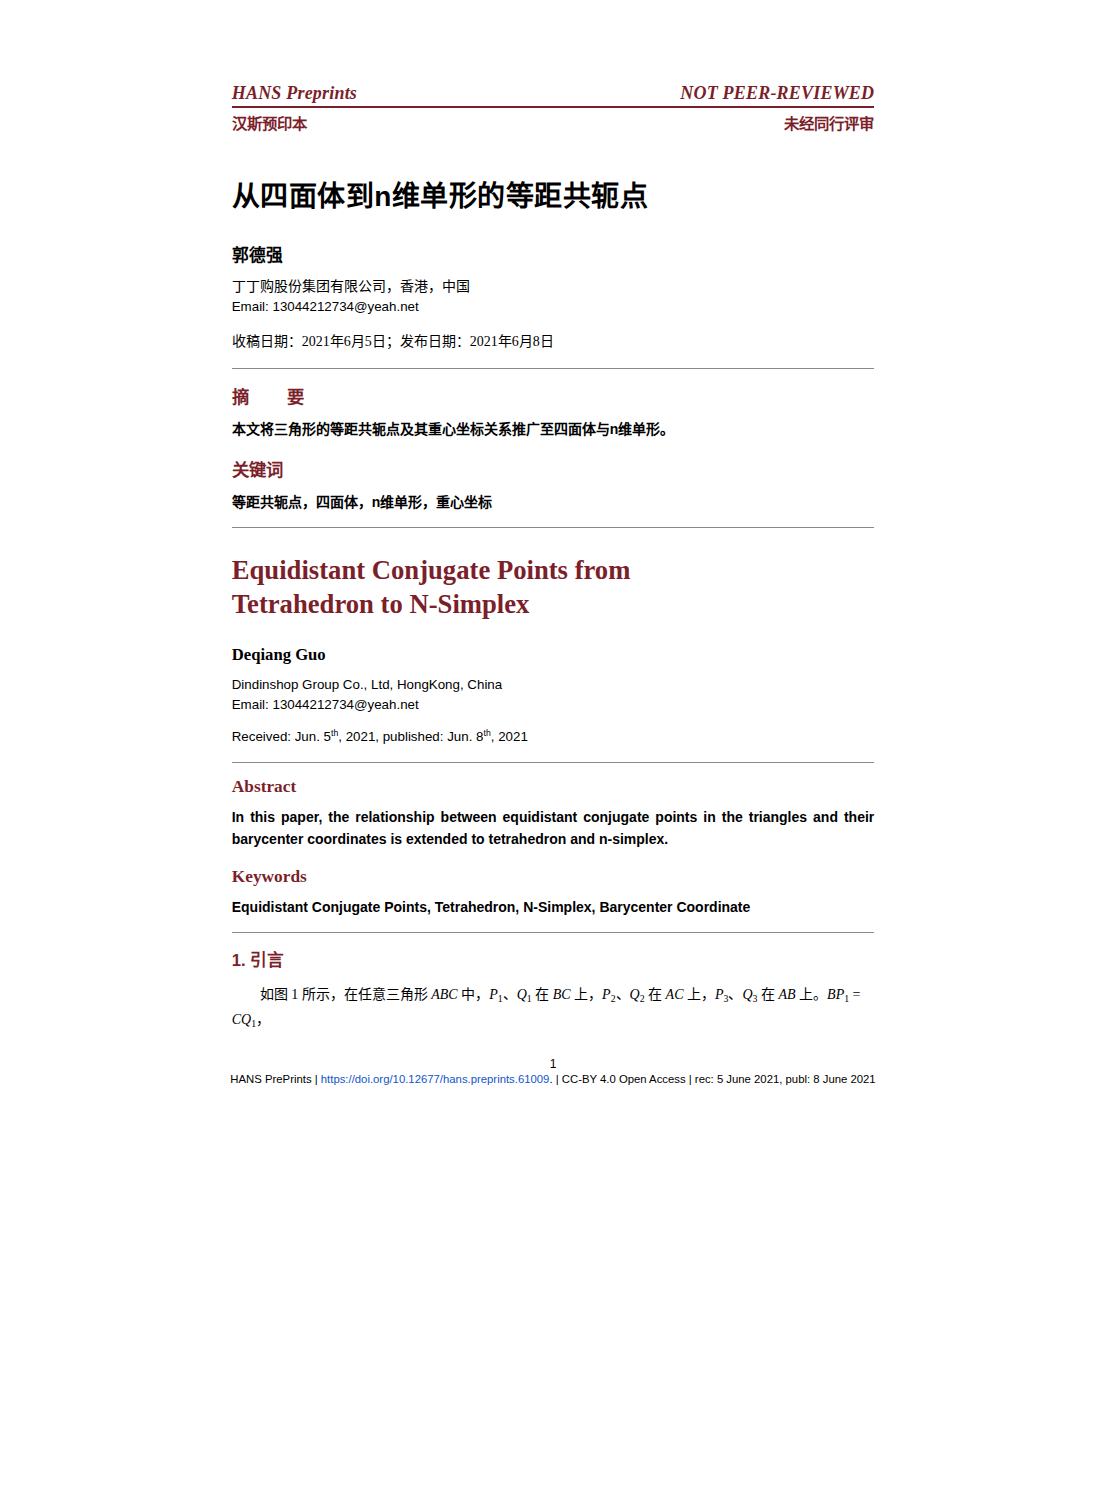HANS Preprints
NOT PEER-REVIEWED
汉斯预印本
未经同行评审
从四面体到n维单形的等距共轭点
郭德强
丁丁购股份集团有限公司，香港，中国
Email: 13044212734@yeah.net
收稿日期：2021年6月5日；发布日期：2021年6月8日
摘 要
本文将三角形的等距共轭点及其重心坐标关系推广至四面体与n维单形。
关键词
等距共轭点，四面体，n维单形，重心坐标
Equidistant Conjugate Points from
Tetrahedron to N-Simplex
Deqiang Guo
Dindinshop Group Co., Ltd, HongKong, China
Email: 13044212734@yeah.net
Received: Jun. 5th, 2021, published: Jun. 8th, 2021
Abstract
In this paper, the relationship between equidistant conjugate points in the triangles and their barycenter coordinates is extended to tetrahedron and n-simplex.
Keywords
Equidistant Conjugate Points, Tetrahedron, N-Simplex, Barycenter Coordinate
1. 引言
如图 1 所示，在任意三角形 ABC 中，P1、Q1 在 BC 上，P2、Q2 在 AC 上，P3、Q3 在 AB 上。BP1 = CQ1，
1
HANS PrePrints | https://doi.org/10.12677/hans.preprints.61009. | CC-BY 4.0 Open Access | rec: 5 June 2021, publ: 8 June 2021